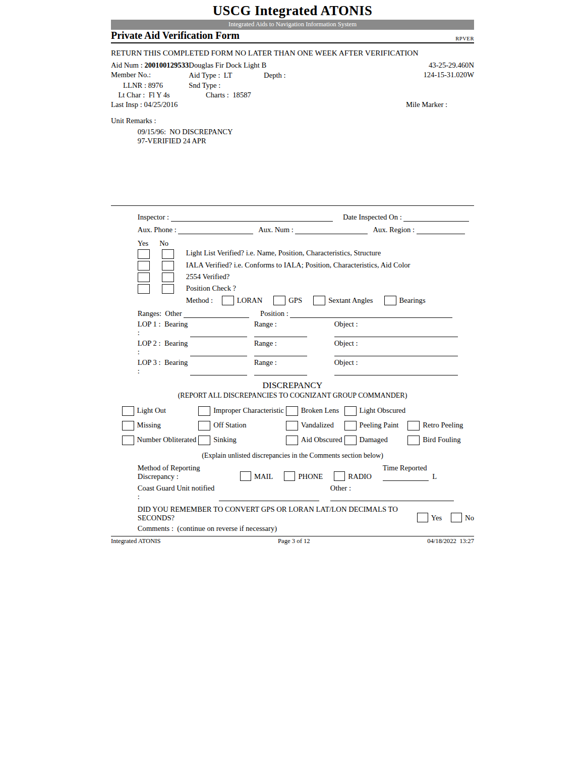USCG Integrated ATONIS
Integrated Aids to Navigation Information System
Private Aid Verification Form
RPVER
RETURN THIS COMPLETED FORM NO LATER THAN ONE WEEK AFTER VERIFICATION
| Aid Num : 200100129533 | Douglas Fir Dock Light B | | 43-25-29.460N |
| Member No.: | / Aid Type : LT / Depth : / | | 124-15-31.020W |
| LLNR : 8976 | Snd Type : | | |
| Lt Char : Fl Y 4s | Charts : 18587 | | |
| Last Insp : 04/25/2016 | | | Mile Marker : |
Unit Remarks :
09/15/96: NO DISCREPANCY
97-VERIFIED 24 APR
Inspector :
Date Inspected On :
Aux. Phone :
Aux. Num :
Aux. Region :
Yes No
| | | Light List Verified? i.e. Name, Position, Characteristics, Structure |
| | | IALA Verified? i.e. Conforms to IALA; Position, Characteristics, Aid Color |
| | | 2554 Verified? |
| | | Position Check ? |
Method : LORAN GPS Sextant Angles Bearings
Ranges: Other Position :
LOP 1 : Bearing : Range : Object :
LOP 2 : Bearing : Range : Object :
LOP 3 : Bearing : Range : Object :
DISCREPANCY
(REPORT ALL DISCREPANCIES TO COGNIZANT GROUP COMMANDER)
| Light Out | Improper Characteristic | Broken Lens | Light Obscured |
| Missing | Off Station | Vandalized | Peeling Paint | Retro Peeling |
| Number Obliterated | Sinking | Aid Obscured | Damaged | Bird Fouling |
(Explain unlisted discrepancies in the Comments section below)
Method of Reporting Discrepancy : MAIL PHONE RADIO Time Reported L
Coast Guard Unit notified : Other :
DID YOU REMEMBER TO CONVERT GPS OR LORAN LAT/LON DECIMALS TO SECONDS? Yes No
Comments : (continue on reverse if necessary)
Integrated ATONIS
Page 3 of 12
04/18/2022 13:27